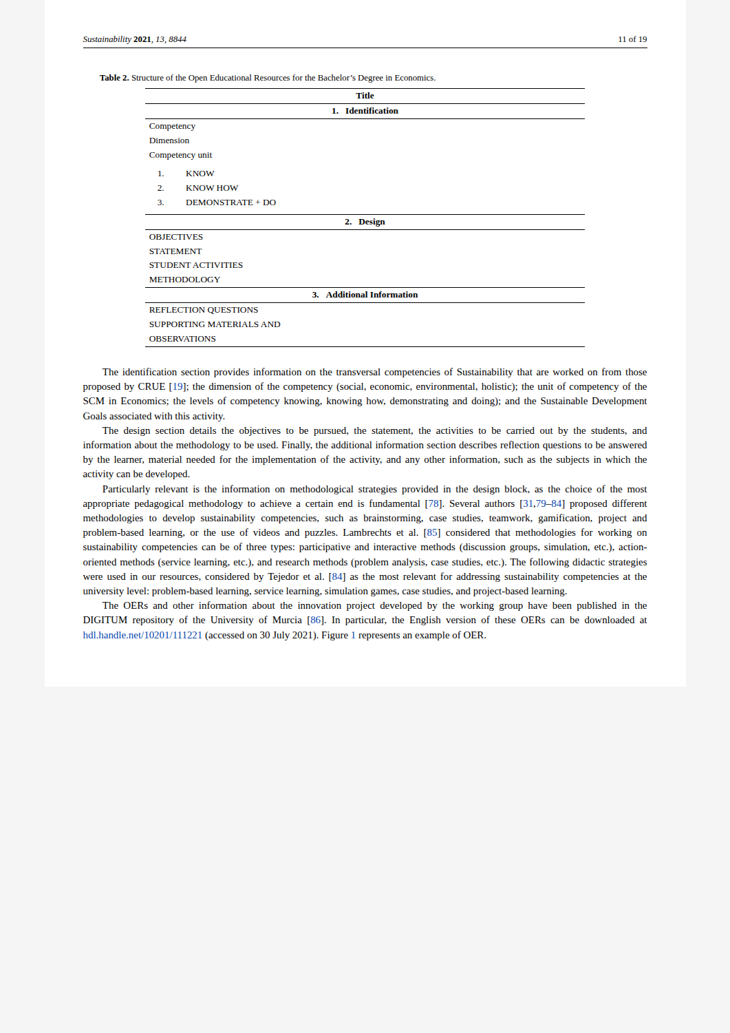Sustainability 2021, 13, 8844
11 of 19
Table 2. Structure of the Open Educational Resources for the Bachelor’s Degree in Economics.
| Title |
| 1. Identification |
| Competency |
| Dimension |
| Competency unit |
| 1. | KNOW |
| 2. | KNOW HOW |
| 3. | DEMONSTRATE + DO |
| 2. Design |
| OBJECTIVES |
| STATEMENT |
| STUDENT ACTIVITIES |
| METHODOLOGY |
| 3. Additional Information |
| REFLECTION QUESTIONS |
| SUPPORTING MATERIALS AND |
| OBSERVATIONS |
The identification section provides information on the transversal competencies of Sustainability that are worked on from those proposed by CRUE [19]; the dimension of the competency (social, economic, environmental, holistic); the unit of competency of the SCM in Economics; the levels of competency knowing, knowing how, demonstrating and doing); and the Sustainable Development Goals associated with this activity.
The design section details the objectives to be pursued, the statement, the activities to be carried out by the students, and information about the methodology to be used. Finally, the additional information section describes reflection questions to be answered by the learner, material needed for the implementation of the activity, and any other information, such as the subjects in which the activity can be developed.
Particularly relevant is the information on methodological strategies provided in the design block, as the choice of the most appropriate pedagogical methodology to achieve a certain end is fundamental [78]. Several authors [31,79–84] proposed different methodologies to develop sustainability competencies, such as brainstorming, case studies, teamwork, gamification, project and problem-based learning, or the use of videos and puzzles. Lambrechts et al. [85] considered that methodologies for working on sustainability competencies can be of three types: participative and interactive methods (discussion groups, simulation, etc.), action-oriented methods (service learning, etc.), and research methods (problem analysis, case studies, etc.). The following didactic strategies were used in our resources, considered by Tejedor et al. [84] as the most relevant for addressing sustainability competencies at the university level: problem-based learning, service learning, simulation games, case studies, and project-based learning.
The OERs and other information about the innovation project developed by the working group have been published in the DIGITUM repository of the University of Murcia [86]. In particular, the English version of these OERs can be downloaded at hdl.handle.net/10201/111221 (accessed on 30 July 2021). Figure 1 represents an example of OER.